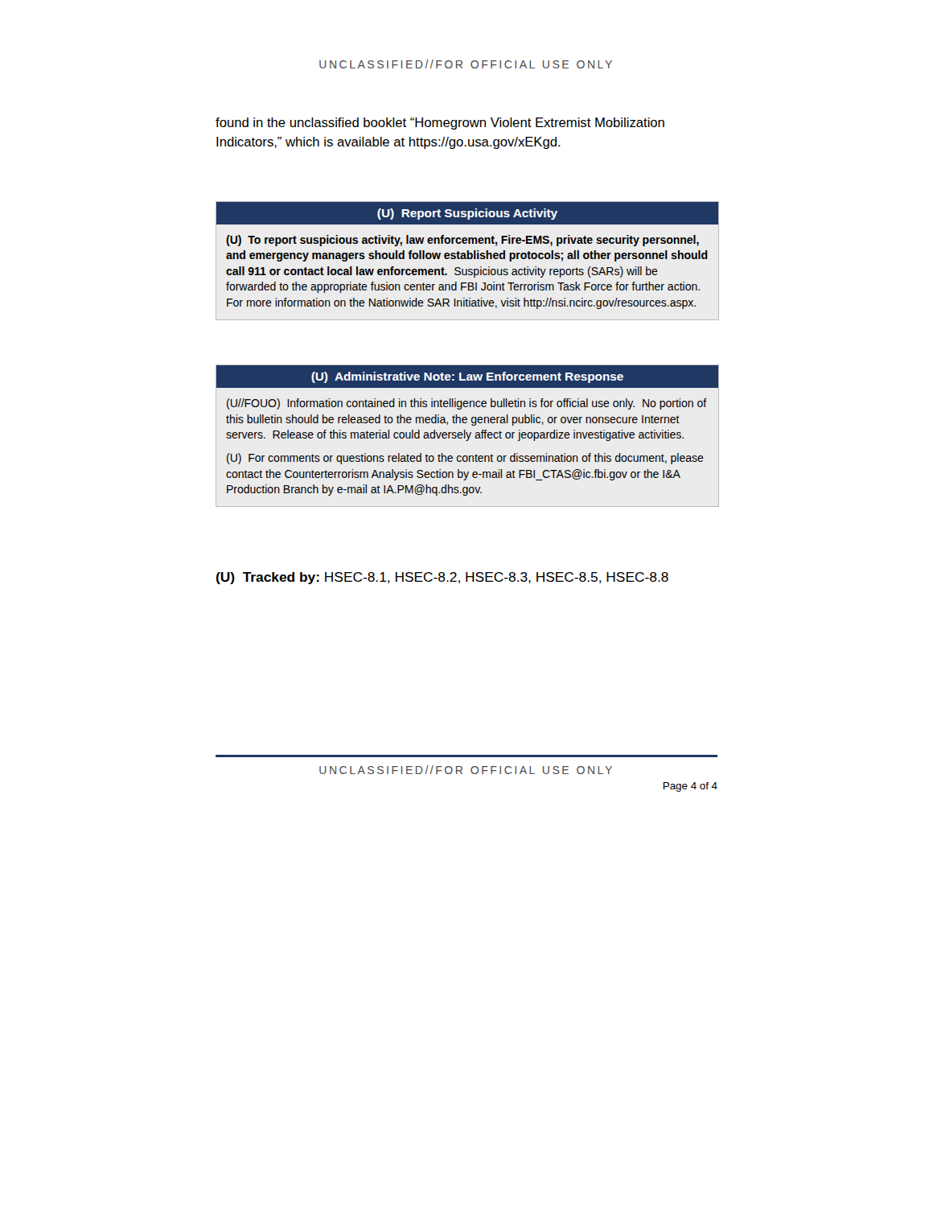UNCLASSIFIED//FOR OFFICIAL USE ONLY
found in the unclassified booklet “Homegrown Violent Extremist Mobilization Indicators,” which is available at https://go.usa.gov/xEKgd.
(U) Report Suspicious Activity
(U) To report suspicious activity, law enforcement, Fire-EMS, private security personnel, and emergency managers should follow established protocols; all other personnel should call 911 or contact local law enforcement. Suspicious activity reports (SARs) will be forwarded to the appropriate fusion center and FBI Joint Terrorism Task Force for further action. For more information on the Nationwide SAR Initiative, visit http://nsi.ncirc.gov/resources.aspx.
(U) Administrative Note: Law Enforcement Response
(U//FOUO) Information contained in this intelligence bulletin is for official use only. No portion of this bulletin should be released to the media, the general public, or over nonsecure Internet servers. Release of this material could adversely affect or jeopardize investigative activities.
(U) For comments or questions related to the content or dissemination of this document, please contact the Counterterrorism Analysis Section by e-mail at FBI_CTAS@ic.fbi.gov or the I&A Production Branch by e-mail at IA.PM@hq.dhs.gov.
(U) Tracked by: HSEC-8.1, HSEC-8.2, HSEC-8.3, HSEC-8.5, HSEC-8.8
UNCLASSIFIED//FOR OFFICIAL USE ONLY
Page 4 of 4